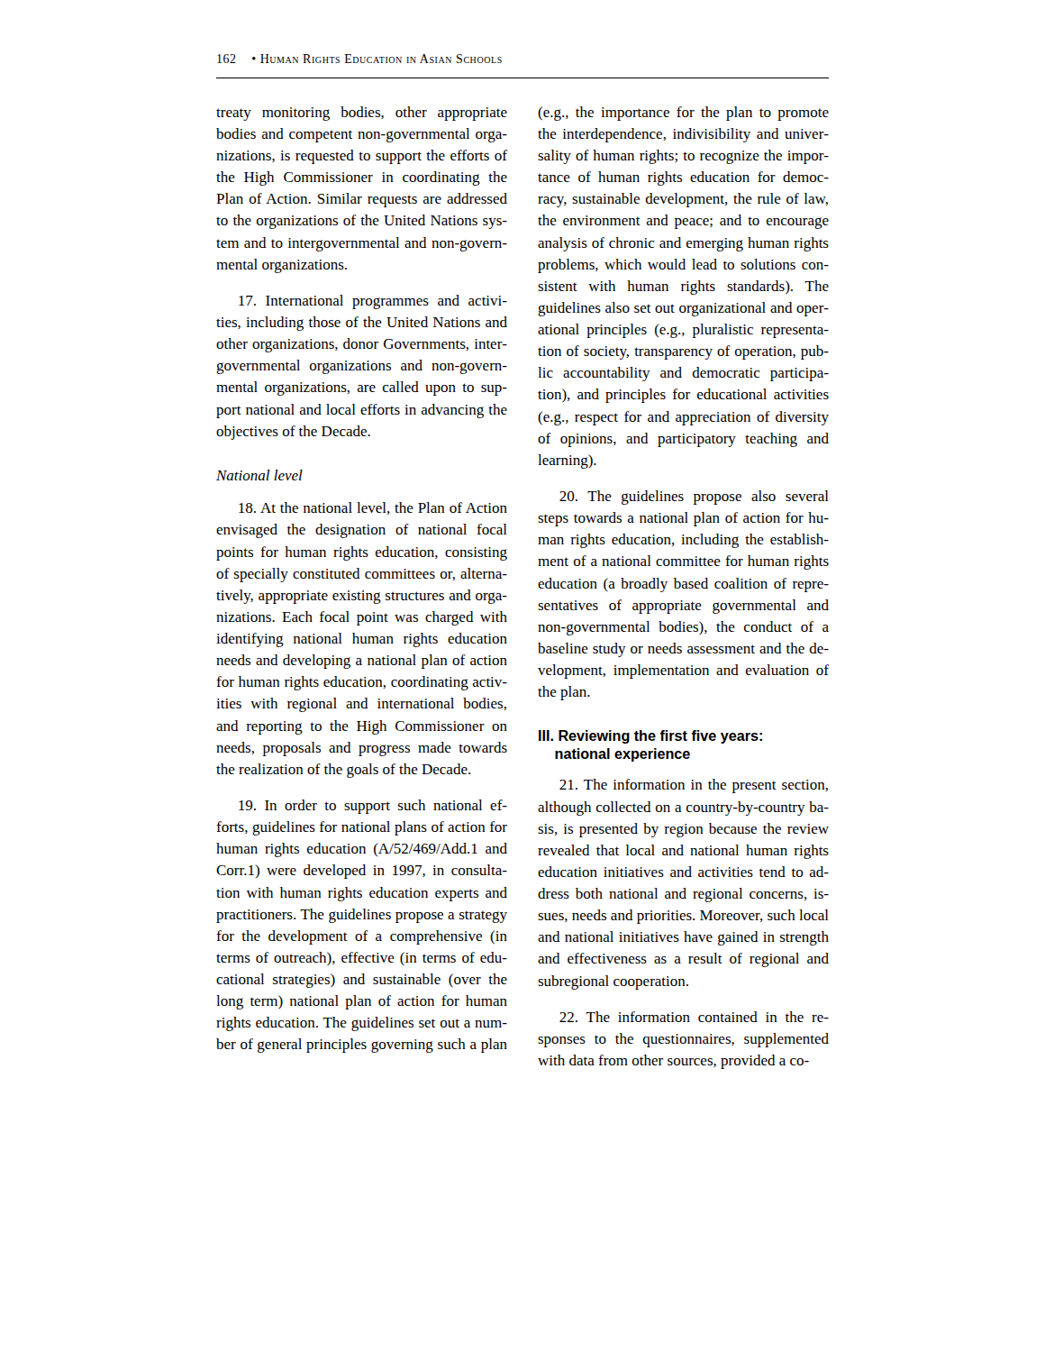162 • Human Rights Education in Asian Schools
treaty monitoring bodies, other appropriate bodies and competent non-governmental organizations, is requested to support the efforts of the High Commissioner in coordinating the Plan of Action. Similar requests are addressed to the organizations of the United Nations system and to intergovernmental and non-governmental organizations.
17. International programmes and activities, including those of the United Nations and other organizations, donor Governments, intergovernmental organizations and non-governmental organizations, are called upon to support national and local efforts in advancing the objectives of the Decade.
National level
18. At the national level, the Plan of Action envisaged the designation of national focal points for human rights education, consisting of specially constituted committees or, alternatively, appropriate existing structures and organizations. Each focal point was charged with identifying national human rights education needs and developing a national plan of action for human rights education, coordinating activities with regional and international bodies, and reporting to the High Commissioner on needs, proposals and progress made towards the realization of the goals of the Decade.
19. In order to support such national efforts, guidelines for national plans of action for human rights education (A/52/469/Add.1 and Corr.1) were developed in 1997, in consultation with human rights education experts and practitioners. The guidelines propose a strategy for the development of a comprehensive (in terms of outreach), effective (in terms of educational strategies) and sustainable (over the long term) national plan of action for human rights education. The guidelines set out a number of general principles governing such a plan (e.g., the importance for the plan to promote the interdependence, indivisibility and universality of human rights; to recognize the importance of human rights education for democracy, sustainable development, the rule of law, the environment and peace; and to encourage analysis of chronic and emerging human rights problems, which would lead to solutions consistent with human rights standards). The guidelines also set out organizational and operational principles (e.g., pluralistic representation of society, transparency of operation, public accountability and democratic participation), and principles for educational activities (e.g., respect for and appreciation of diversity of opinions, and participatory teaching and learning).
20. The guidelines propose also several steps towards a national plan of action for human rights education, including the establishment of a national committee for human rights education (a broadly based coalition of representatives of appropriate governmental and non-governmental bodies), the conduct of a baseline study or needs assessment and the development, implementation and evaluation of the plan.
III. Reviewing the first five years:national experience
21. The information in the present section, although collected on a country-by-country basis, is presented by region because the review revealed that local and national human rights education initiatives and activities tend to address both national and regional concerns, issues, needs and priorities. Moreover, such local and national initiatives have gained in strength and effectiveness as a result of regional and subregional cooperation.
22. The information contained in the responses to the questionnaires, supplemented with data from other sources, provided a co-